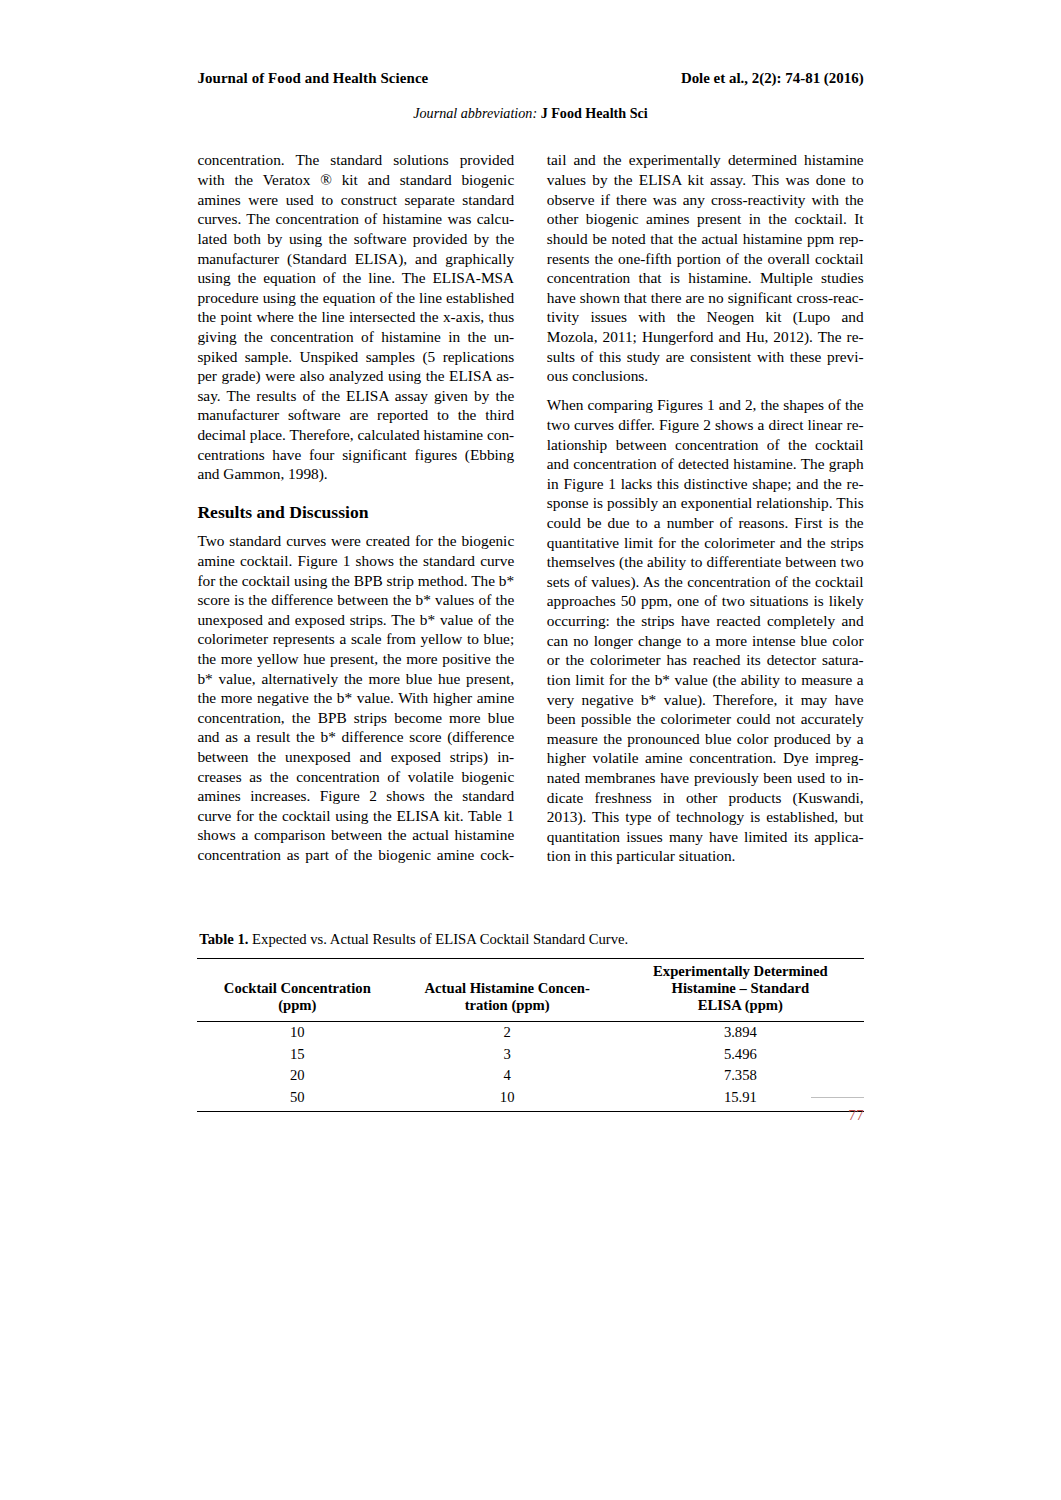Journal of Food and Health Science Dole et al., 2(2): 74-81 (2016)
Journal abbreviation: J Food Health Sci
concentration. The standard solutions provided with the Veratox ® kit and standard biogenic amines were used to construct separate standard curves. The concentration of histamine was calculated both by using the software provided by the manufacturer (Standard ELISA), and graphically using the equation of the line. The ELISA-MSA procedure using the equation of the line established the point where the line intersected the x-axis, thus giving the concentration of histamine in the unspiked sample. Unspiked samples (5 replications per grade) were also analyzed using the ELISA assay. The results of the ELISA assay given by the manufacturer software are reported to the third decimal place. Therefore, calculated histamine concentrations have four significant figures (Ebbing and Gammon, 1998).
Results and Discussion
Two standard curves were created for the biogenic amine cocktail. Figure 1 shows the standard curve for the cocktail using the BPB strip method. The b* score is the difference between the b* values of the unexposed and exposed strips. The b* value of the colorimeter represents a scale from yellow to blue; the more yellow hue present, the more positive the b* value, alternatively the more blue hue present, the more negative the b* value. With higher amine concentration, the BPB strips become more blue and as a result the b* difference score (difference between the unexposed and exposed strips) increases as the concentration of volatile biogenic amines increases. Figure 2 shows the standard curve for the cocktail using the ELISA kit. Table 1 shows a comparison between the actual histamine concentration as part of the biogenic amine cocktail and the experimentally determined histamine values by the ELISA kit assay. This was done to observe if there was any cross-reactivity with the other biogenic amines present in the cocktail. It should be noted that the actual histamine ppm represents the one-fifth portion of the overall cocktail concentration that is histamine. Multiple studies have shown that there are no significant cross-reactivity issues with the Neogen kit (Lupo and Mozola, 2011; Hungerford and Hu, 2012). The results of this study are consistent with these previous conclusions.
When comparing Figures 1 and 2, the shapes of the two curves differ. Figure 2 shows a direct linear relationship between concentration of the cocktail and concentration of detected histamine. The graph in Figure 1 lacks this distinctive shape; and the response is possibly an exponential relationship. This could be due to a number of reasons. First is the quantitative limit for the colorimeter and the strips themselves (the ability to differentiate between two sets of values). As the concentration of the cocktail approaches 50 ppm, one of two situations is likely occurring: the strips have reacted completely and can no longer change to a more intense blue color or the colorimeter has reached its detector saturation limit for the b* value (the ability to measure a very negative b* value). Therefore, it may have been possible the colorimeter could not accurately measure the pronounced blue color produced by a higher volatile amine concentration. Dye impregnated membranes have previously been used to indicate freshness in other products (Kuswandi, 2013). This type of technology is established, but quantitation issues many have limited its application in this particular situation.
Table 1. Expected vs. Actual Results of ELISA Cocktail Standard Curve.
| Cocktail Concentration (ppm) | Actual Histamine Concen- tration (ppm) | Experimentally Determined Histamine – Standard ELISA (ppm) |
| --- | --- | --- |
| 10 | 2 | 3.894 |
| 15 | 3 | 5.496 |
| 20 | 4 | 7.358 |
| 50 | 10 | 15.91 |
77